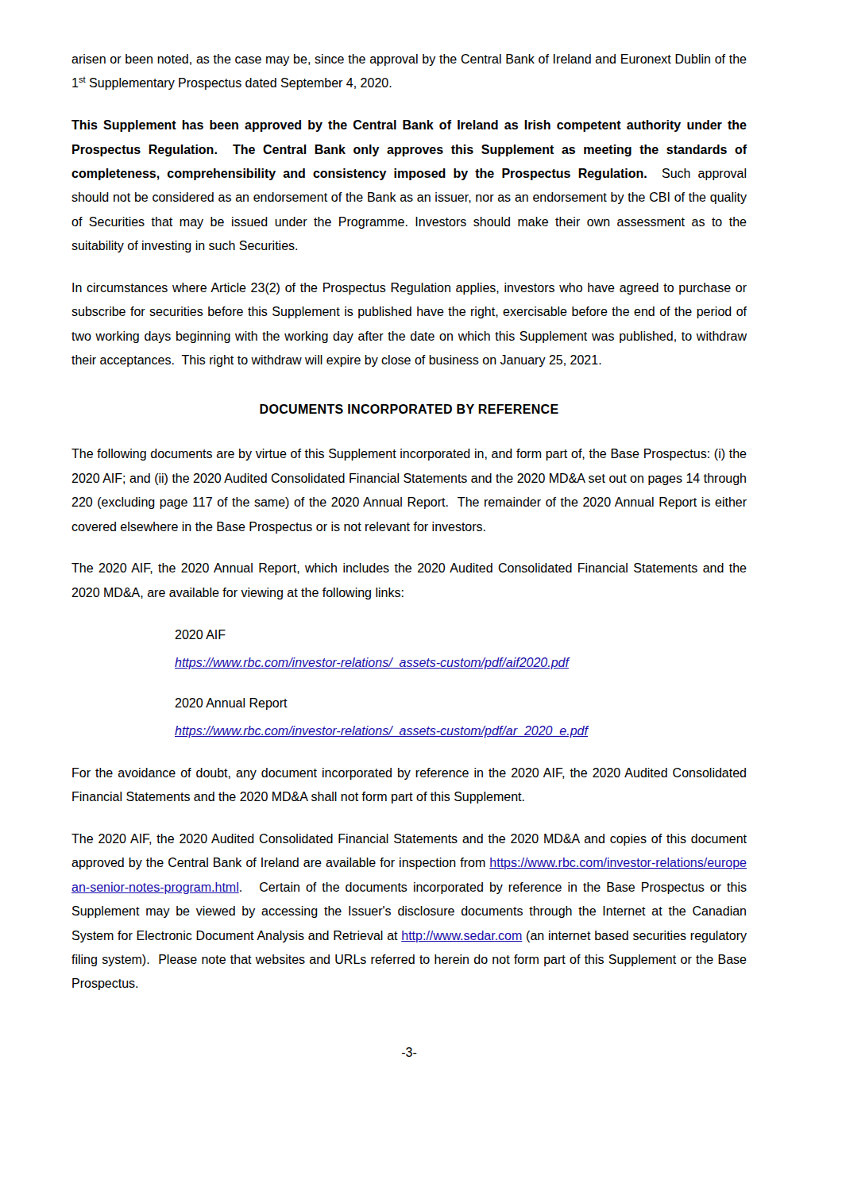arisen or been noted, as the case may be, since the approval by the Central Bank of Ireland and Euronext Dublin of the 1st Supplementary Prospectus dated September 4, 2020.
This Supplement has been approved by the Central Bank of Ireland as Irish competent authority under the Prospectus Regulation. The Central Bank only approves this Supplement as meeting the standards of completeness, comprehensibility and consistency imposed by the Prospectus Regulation. Such approval should not be considered as an endorsement of the Bank as an issuer, nor as an endorsement by the CBI of the quality of Securities that may be issued under the Programme. Investors should make their own assessment as to the suitability of investing in such Securities.
In circumstances where Article 23(2) of the Prospectus Regulation applies, investors who have agreed to purchase or subscribe for securities before this Supplement is published have the right, exercisable before the end of the period of two working days beginning with the working day after the date on which this Supplement was published, to withdraw their acceptances. This right to withdraw will expire by close of business on January 25, 2021.
DOCUMENTS INCORPORATED BY REFERENCE
The following documents are by virtue of this Supplement incorporated in, and form part of, the Base Prospectus: (i) the 2020 AIF; and (ii) the 2020 Audited Consolidated Financial Statements and the 2020 MD&A set out on pages 14 through 220 (excluding page 117 of the same) of the 2020 Annual Report. The remainder of the 2020 Annual Report is either covered elsewhere in the Base Prospectus or is not relevant for investors.
The 2020 AIF, the 2020 Annual Report, which includes the 2020 Audited Consolidated Financial Statements and the 2020 MD&A, are available for viewing at the following links:
2020 AIF
https://www.rbc.com/investor-relations/_assets-custom/pdf/aif2020.pdf
2020 Annual Report
https://www.rbc.com/investor-relations/_assets-custom/pdf/ar_2020_e.pdf
For the avoidance of doubt, any document incorporated by reference in the 2020 AIF, the 2020 Audited Consolidated Financial Statements and the 2020 MD&A shall not form part of this Supplement.
The 2020 AIF, the 2020 Audited Consolidated Financial Statements and the 2020 MD&A and copies of this document approved by the Central Bank of Ireland are available for inspection from https://www.rbc.com/investor-relations/european-senior-notes-program.html. Certain of the documents incorporated by reference in the Base Prospectus or this Supplement may be viewed by accessing the Issuer's disclosure documents through the Internet at the Canadian System for Electronic Document Analysis and Retrieval at http://www.sedar.com (an internet based securities regulatory filing system). Please note that websites and URLs referred to herein do not form part of this Supplement or the Base Prospectus.
-3-